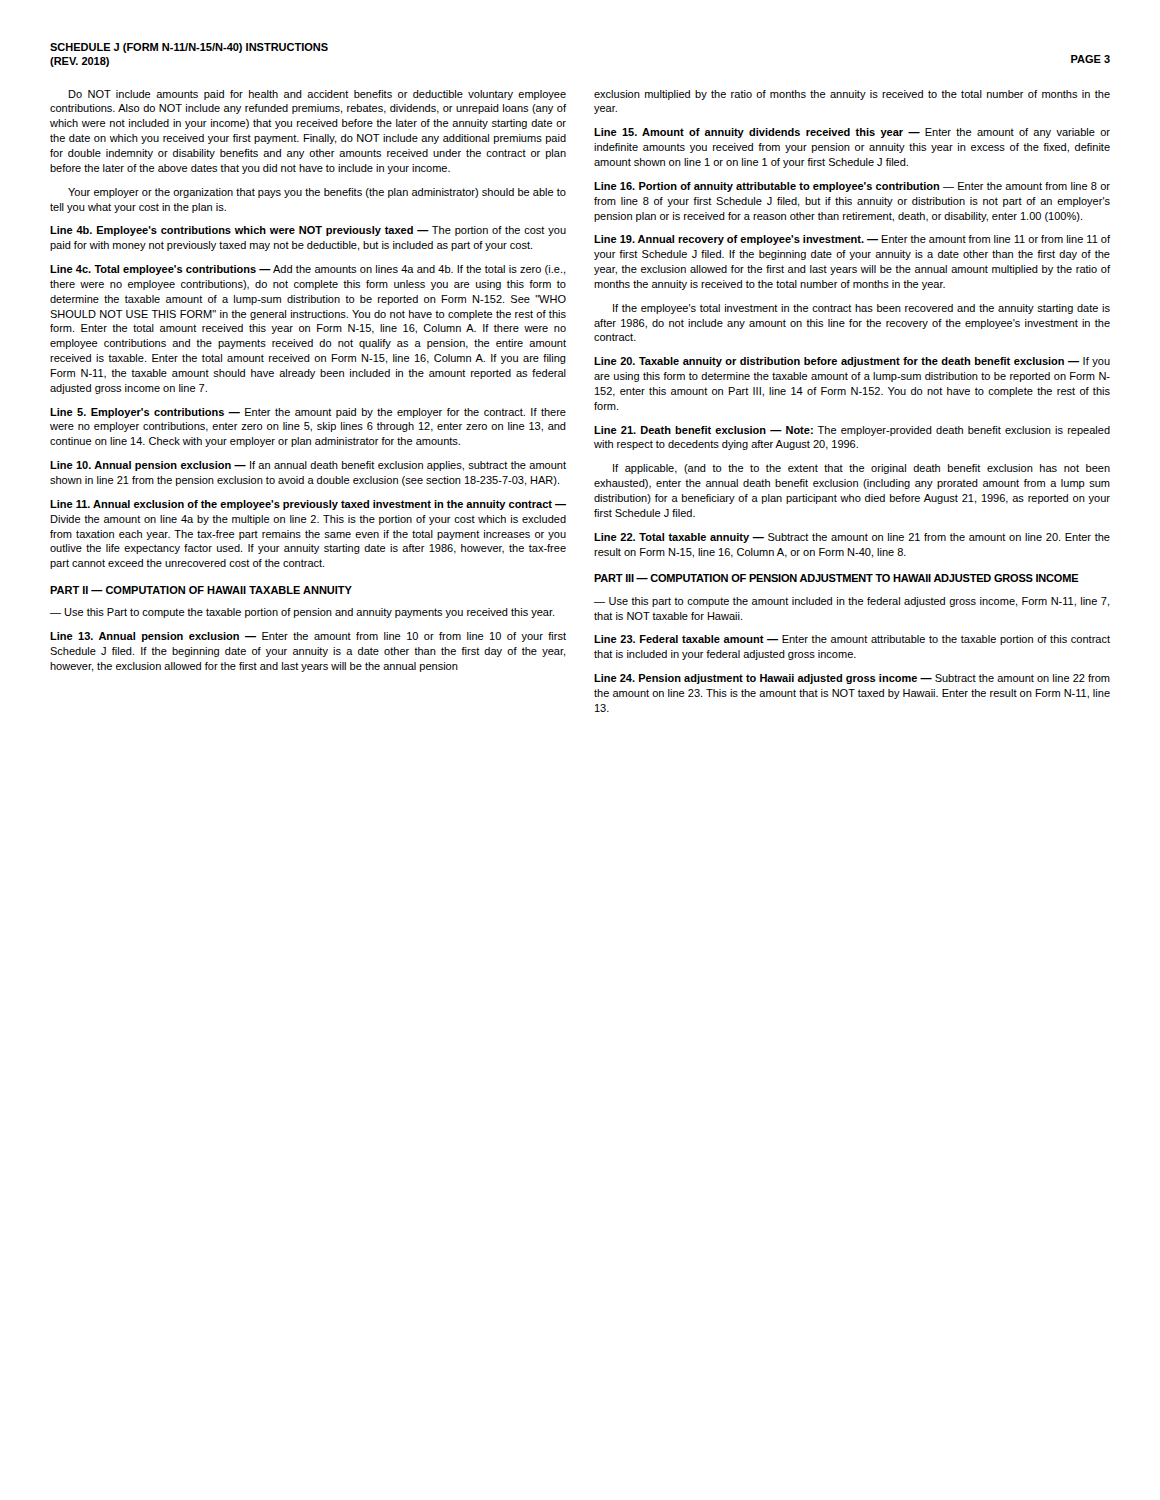SCHEDULE J (FORM N-11/N-15/N-40) INSTRUCTIONS
(REV. 2018)
PAGE 3
Do NOT include amounts paid for health and accident benefits or deductible voluntary employee contributions. Also do NOT include any refunded premiums, rebates, dividends, or unrepaid loans (any of which were not included in your income) that you received before the later of the annuity starting date or the date on which you received your first payment. Finally, do NOT include any additional premiums paid for double indemnity or disability benefits and any other amounts received under the contract or plan before the later of the above dates that you did not have to include in your income.
Your employer or the organization that pays you the benefits (the plan administrator) should be able to tell you what your cost in the plan is.
Line 4b. Employee's contributions which were NOT previously taxed — The portion of the cost you paid for with money not previously taxed may not be deductible, but is included as part of your cost.
Line 4c. Total employee's contributions — Add the amounts on lines 4a and 4b. If the total is zero (i.e., there were no employee contributions), do not complete this form unless you are using this form to determine the taxable amount of a lump-sum distribution to be reported on Form N-152. See "WHO SHOULD NOT USE THIS FORM" in the general instructions. You do not have to complete the rest of this form. Enter the total amount received this year on Form N-15, line 16, Column A. If there were no employee contributions and the payments received do not qualify as a pension, the entire amount received is taxable. Enter the total amount received on Form N-15, line 16, Column A. If you are filing Form N-11, the taxable amount should have already been included in the amount reported as federal adjusted gross income on line 7.
Line 5. Employer's contributions — Enter the amount paid by the employer for the contract. If there were no employer contributions, enter zero on line 5, skip lines 6 through 12, enter zero on line 13, and continue on line 14. Check with your employer or plan administrator for the amounts.
Line 10. Annual pension exclusion — If an annual death benefit exclusion applies, subtract the amount shown in line 21 from the pension exclusion to avoid a double exclusion (see section 18-235-7-03, HAR).
Line 11. Annual exclusion of the employee's previously taxed investment in the annuity contract — Divide the amount on line 4a by the multiple on line 2. This is the portion of your cost which is excluded from taxation each year. The tax-free part remains the same even if the total payment increases or you outlive the life expectancy factor used. If your annuity starting date is after 1986, however, the tax-free part cannot exceed the unrecovered cost of the contract.
PART II — COMPUTATION OF HAWAII TAXABLE ANNUITY
— Use this Part to compute the taxable portion of pension and annuity payments you received this year.
Line 13. Annual pension exclusion — Enter the amount from line 10 or from line 10 of your first Schedule J filed. If the beginning date of your annuity is a date other than the first day of the year, however, the exclusion allowed for the first and last years will be the annual pension
exclusion multiplied by the ratio of months the annuity is received to the total number of months in the year.
Line 15. Amount of annuity dividends received this year — Enter the amount of any variable or indefinite amounts you received from your pension or annuity this year in excess of the fixed, definite amount shown on line 1 or on line 1 of your first Schedule J filed.
Line 16. Portion of annuity attributable to employee's contribution — Enter the amount from line 8 or from line 8 of your first Schedule J filed, but if this annuity or distribution is not part of an employer's pension plan or is received for a reason other than retirement, death, or disability, enter 1.00 (100%).
Line 19. Annual recovery of employee's investment. — Enter the amount from line 11 or from line 11 of your first Schedule J filed. If the beginning date of your annuity is a date other than the first day of the year, the exclusion allowed for the first and last years will be the annual amount multiplied by the ratio of months the annuity is received to the total number of months in the year.
If the employee's total investment in the contract has been recovered and the annuity starting date is after 1986, do not include any amount on this line for the recovery of the employee's investment in the contract.
Line 20. Taxable annuity or distribution before adjustment for the death benefit exclusion — If you are using this form to determine the taxable amount of a lump-sum distribution to be reported on Form N-152, enter this amount on Part III, line 14 of Form N-152. You do not have to complete the rest of this form.
Line 21. Death benefit exclusion — Note: The employer-provided death benefit exclusion is repealed with respect to decedents dying after August 20, 1996.
If applicable, (and to the to the extent that the original death benefit exclusion has not been exhausted), enter the annual death benefit exclusion (including any prorated amount from a lump sum distribution) for a beneficiary of a plan participant who died before August 21, 1996, as reported on your first Schedule J filed.
Line 22. Total taxable annuity — Subtract the amount on line 21 from the amount on line 20. Enter the result on Form N-15, line 16, Column A, or on Form N-40, line 8.
PART III — COMPUTATION OF PENSION ADJUSTMENT TO HAWAII ADJUSTED GROSS INCOME
— Use this part to compute the amount included in the federal adjusted gross income, Form N-11, line 7, that is NOT taxable for Hawaii.
Line 23. Federal taxable amount — Enter the amount attributable to the taxable portion of this contract that is included in your federal adjusted gross income.
Line 24. Pension adjustment to Hawaii adjusted gross income — Subtract the amount on line 22 from the amount on line 23. This is the amount that is NOT taxed by Hawaii. Enter the result on Form N-11, line 13.